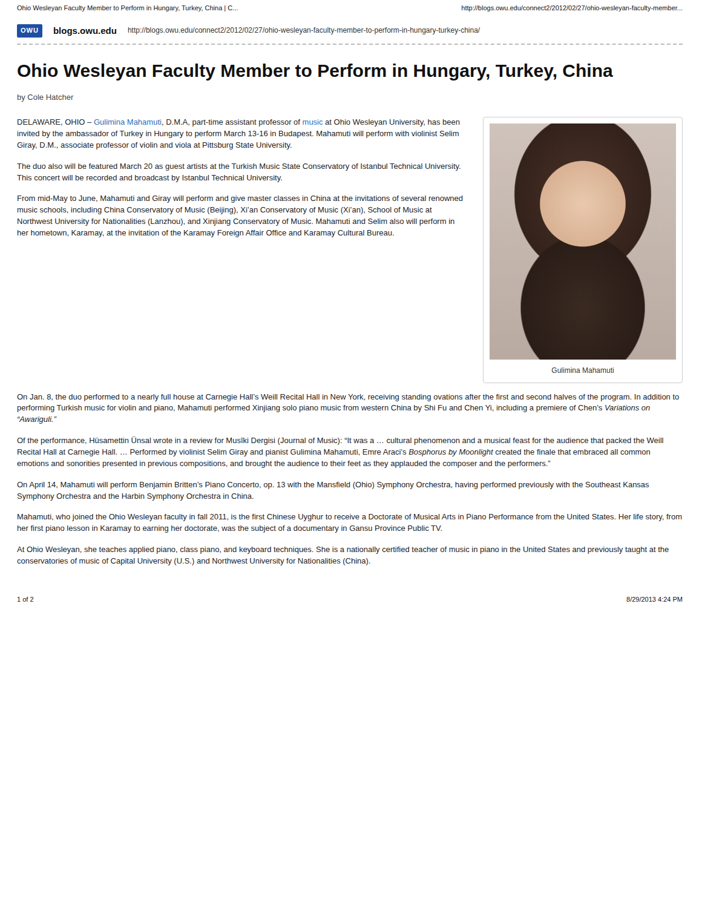Ohio Wesleyan Faculty Member to Perform in Hungary, Turkey, China | C...
http://blogs.owu.edu/connect2/2012/02/27/ohio-wesleyan-faculty-member...
OWU blogs.owu.edu http://blogs.owu.edu/connect2/2012/02/27/ohio-wesleyan-faculty-member-to-perform-in-hungary-turkey-china/
Ohio Wesleyan Faculty Member to Perform in Hungary, Turkey, China
by Cole Hatcher
Gulimina Mahamuti
DELAWARE, OHIO – Gulimina Mahamuti, D.M.A, part-time assistant professor of music at Ohio Wesleyan University, has been invited by the ambassador of Turkey in Hungary to perform March 13-16 in Budapest. Mahamuti will perform with violinist Selim Giray, D.M., associate professor of violin and viola at Pittsburg State University.
The duo also will be featured March 20 as guest artists at the Turkish Music State Conservatory of Istanbul Technical University. This concert will be recorded and broadcast by Istanbul Technical University.
From mid-May to June, Mahamuti and Giray will perform and give master classes in China at the invitations of several renowned music schools, including China Conservatory of Music (Beijing), Xi’an Conservatory of Music (Xi’an), School of Music at Northwest University for Nationalities (Lanzhou), and Xinjiang Conservatory of Music. Mahamuti and Selim also will perform in her hometown, Karamay, at the invitation of the Karamay Foreign Affair Office and Karamay Cultural Bureau.
On Jan. 8, the duo performed to a nearly full house at Carnegie Hall’s Weill Recital Hall in New York, receiving standing ovations after the first and second halves of the program. In addition to performing Turkish music for violin and piano, Mahamuti performed Xinjiang solo piano music from western China by Shi Fu and Chen Yi, including a premiere of Chen’s Variations on “Awariguli.”
Of the performance, Hüsamettin Ünsal wrote in a review for Musîki Dergisi (Journal of Music): “It was a … cultural phenomenon and a musical feast for the audience that packed the Weill Recital Hall at Carnegie Hall. … Performed by violinist Selim Giray and pianist Gulimina Mahamuti, Emre Araci’s Bosphorus by Moonlight created the finale that embraced all common emotions and sonorities presented in previous compositions, and brought the audience to their feet as they applauded the composer and the performers.”
On April 14, Mahamuti will perform Benjamin Britten’s Piano Concerto, op. 13 with the Mansfield (Ohio) Symphony Orchestra, having performed previously with the Southeast Kansas Symphony Orchestra and the Harbin Symphony Orchestra in China.
Mahamuti, who joined the Ohio Wesleyan faculty in fall 2011, is the first Chinese Uyghur to receive a Doctorate of Musical Arts in Piano Performance from the United States. Her life story, from her first piano lesson in Karamay to earning her doctorate, was the subject of a documentary in Gansu Province Public TV.
At Ohio Wesleyan, she teaches applied piano, class piano, and keyboard techniques. She is a nationally certified teacher of music in piano in the United States and previously taught at the conservatories of music of Capital University (U.S.) and Northwest University for Nationalities (China).
1 of 2
8/29/2013 4:24 PM